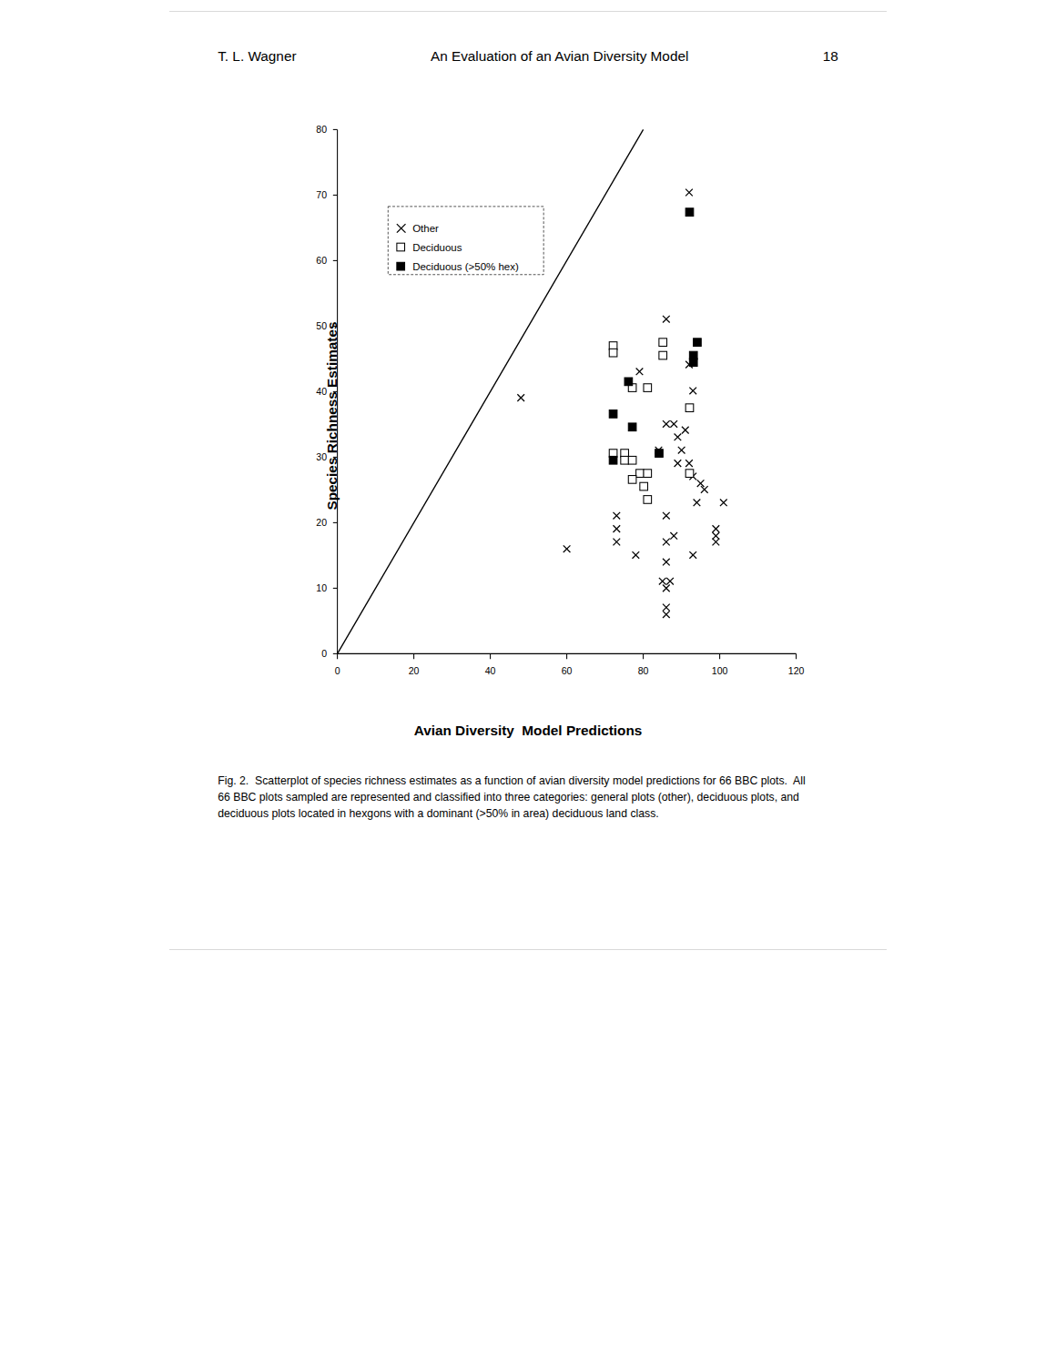T. L. Wagner An Evaluation of an Avian Diversity Model 18
Species Richness Estimates
80 70 60 50 40 30 20 10 0 0 20 40 60 80 100 120 Other Deciduous Deciduous (>50% hex)
Avian Diversity Model Predictions
Fig. 2. Scatterplot of species richness estimates as a function of avian diversity model predictions for 66 BBC plots. All 66 BBC plots sampled are represented and classified into three categories: general plots (other), deciduous plots, and deciduous plots located in hexgons with a dominant (>50% in area) deciduous land class.